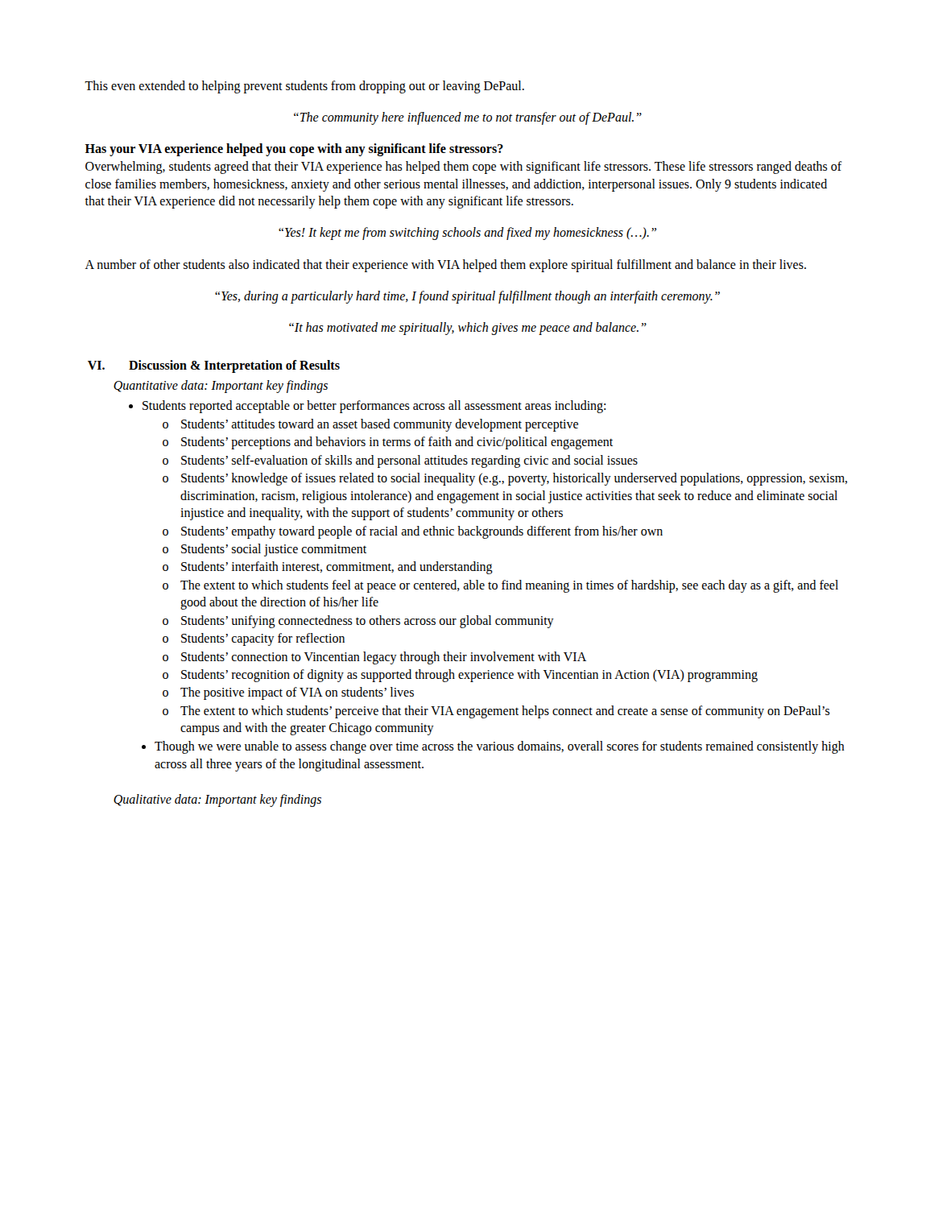This even extended to helping prevent students from dropping out or leaving DePaul.
“The community here influenced me to not transfer out of DePaul.”
Has your VIA experience helped you cope with any significant life stressors?
Overwhelming, students agreed that their VIA experience has helped them cope with significant life stressors. These life stressors ranged deaths of close families members, homesickness, anxiety and other serious mental illnesses, and addiction, interpersonal issues. Only 9 students indicated that their VIA experience did not necessarily help them cope with any significant life stressors.
“Yes! It kept me from switching schools and fixed my homesickness (…).”
A number of other students also indicated that their experience with VIA helped them explore spiritual fulfillment and balance in their lives.
“Yes, during a particularly hard time, I found spiritual fulfillment though an interfaith ceremony.”
“It has motivated me spiritually, which gives me peace and balance.”
VI. Discussion & Interpretation of Results
Quantitative data: Important key findings
Students reported acceptable or better performances across all assessment areas including:
Students’ attitudes toward an asset based community development perceptive
Students’ perceptions and behaviors in terms of faith and civic/political engagement
Students’ self-evaluation of skills and personal attitudes regarding civic and social issues
Students’ knowledge of issues related to social inequality (e.g., poverty, historically underserved populations, oppression, sexism, discrimination, racism, religious intolerance) and engagement in social justice activities that seek to reduce and eliminate social injustice and inequality, with the support of students’ community or others
Students’ empathy toward people of racial and ethnic backgrounds different from his/her own
Students’ social justice commitment
Students’ interfaith interest, commitment, and understanding
The extent to which students feel at peace or centered, able to find meaning in times of hardship, see each day as a gift, and feel good about the direction of his/her life
Students’ unifying connectedness to others across our global community
Students’ capacity for reflection
Students’ connection to Vincentian legacy through their involvement with VIA
Students’ recognition of dignity as supported through experience with Vincentian in Action (VIA) programming
The positive impact of VIA on students’ lives
The extent to which students’ perceive that their VIA engagement helps connect and create a sense of community on DePaul’s campus and with the greater Chicago community
Though we were unable to assess change over time across the various domains, overall scores for students remained consistently high across all three years of the longitudinal assessment.
Qualitative data: Important key findings